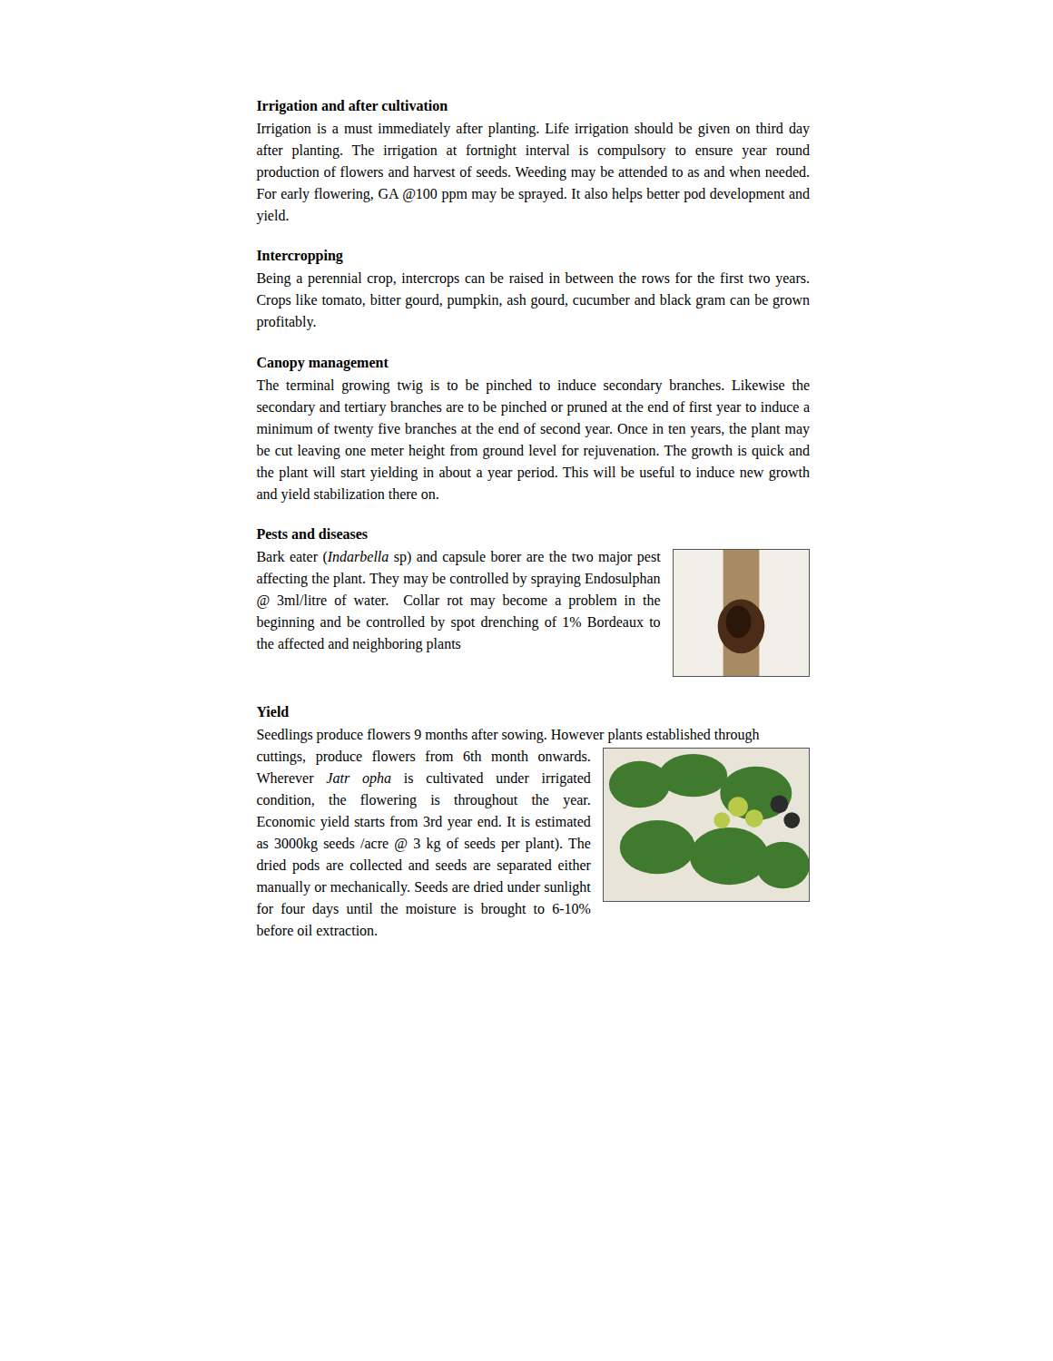Irrigation and after cultivation
Irrigation is a must immediately after planting. Life irrigation should be given on third day after planting. The irrigation at fortnight interval is compulsory to ensure year round production of flowers and harvest of seeds. Weeding may be attended to as and when needed. For early flowering, GA @100 ppm may be sprayed. It also helps better pod development and yield.
Intercropping
Being a perennial crop, intercrops can be raised in between the rows for the first two years. Crops like tomato, bitter gourd, pumpkin, ash gourd, cucumber and black gram can be grown profitably.
Canopy management
The terminal growing twig is to be pinched to induce secondary branches. Likewise the secondary and tertiary branches are to be pinched or pruned at the end of first year to induce a minimum of twenty five branches at the end of second year. Once in ten years, the plant may be cut leaving one meter height from ground level for rejuvenation. The growth is quick and the plant will start yielding in about a year period. This will be useful to induce new growth and yield stabilization there on.
Pests and diseases
Bark eater (Indarbella sp) and capsule borer are the two major pest affecting the plant. They may be controlled by spraying Endosulphan @ 3ml/litre of water. Collar rot may become a problem in the beginning and be controlled by spot drenching of 1% Bordeaux to the affected and neighboring plants
Yield
Seedlings produce flowers 9 months after sowing. However plants established through
cuttings, produce flowers from 6th month onwards. Wherever Jatr opha is cultivated under irrigated condition, the flowering is throughout the year. Economic yield starts from 3rd year end. It is estimated as 3000kg seeds /acre @ 3 kg of seeds per plant). The dried pods are collected and seeds are separated either manually or mechanically. Seeds are dried under sunlight for four days until the moisture is brought to 6-10% before oil extraction.